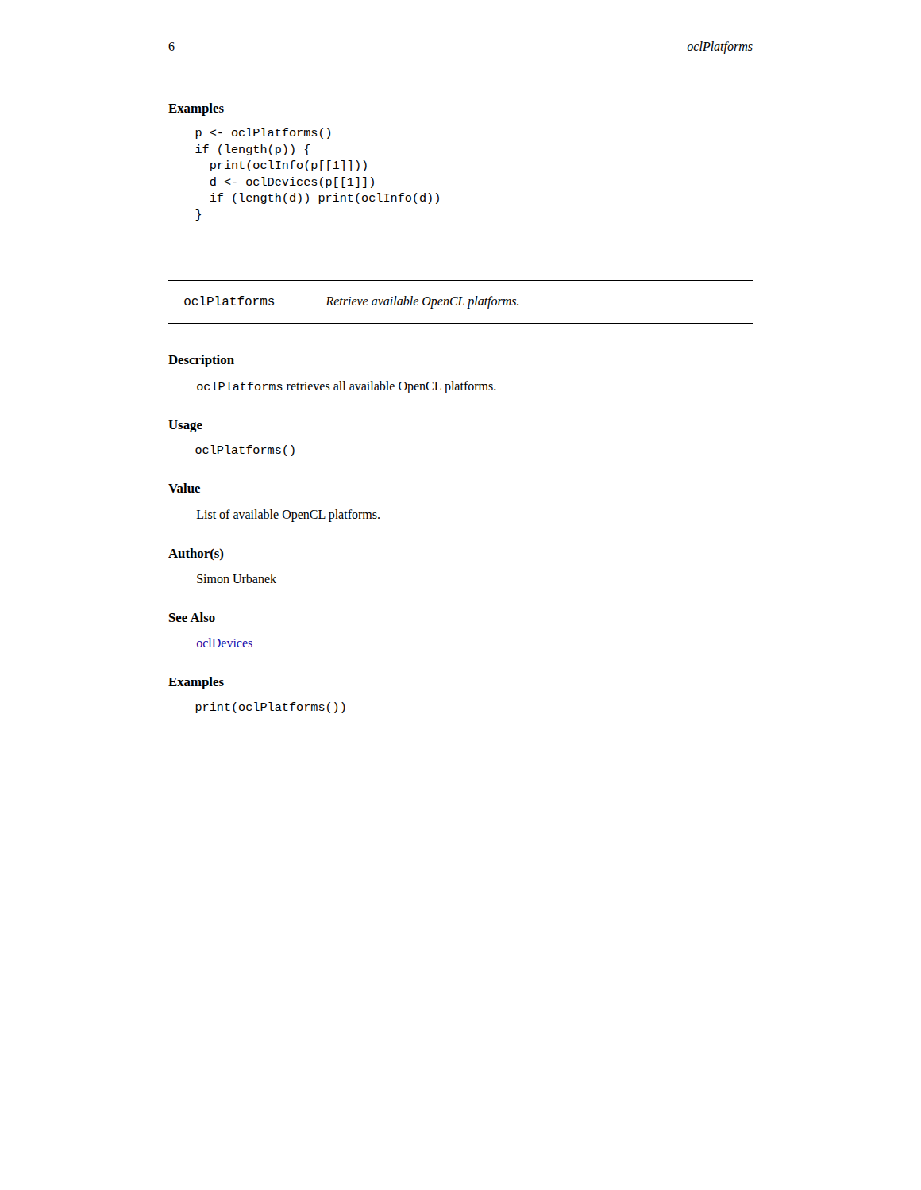6 oclPlatforms
Examples
p <- oclPlatforms()
if (length(p)) {
  print(oclInfo(p[[1]]))
  d <- oclDevices(p[[1]])
  if (length(d)) print(oclInfo(d))
}
oclPlatforms Retrieve available OpenCL platforms.
Description
oclPlatforms retrieves all available OpenCL platforms.
Usage
oclPlatforms()
Value
List of available OpenCL platforms.
Author(s)
Simon Urbanek
See Also
oclDevices
Examples
print(oclPlatforms())